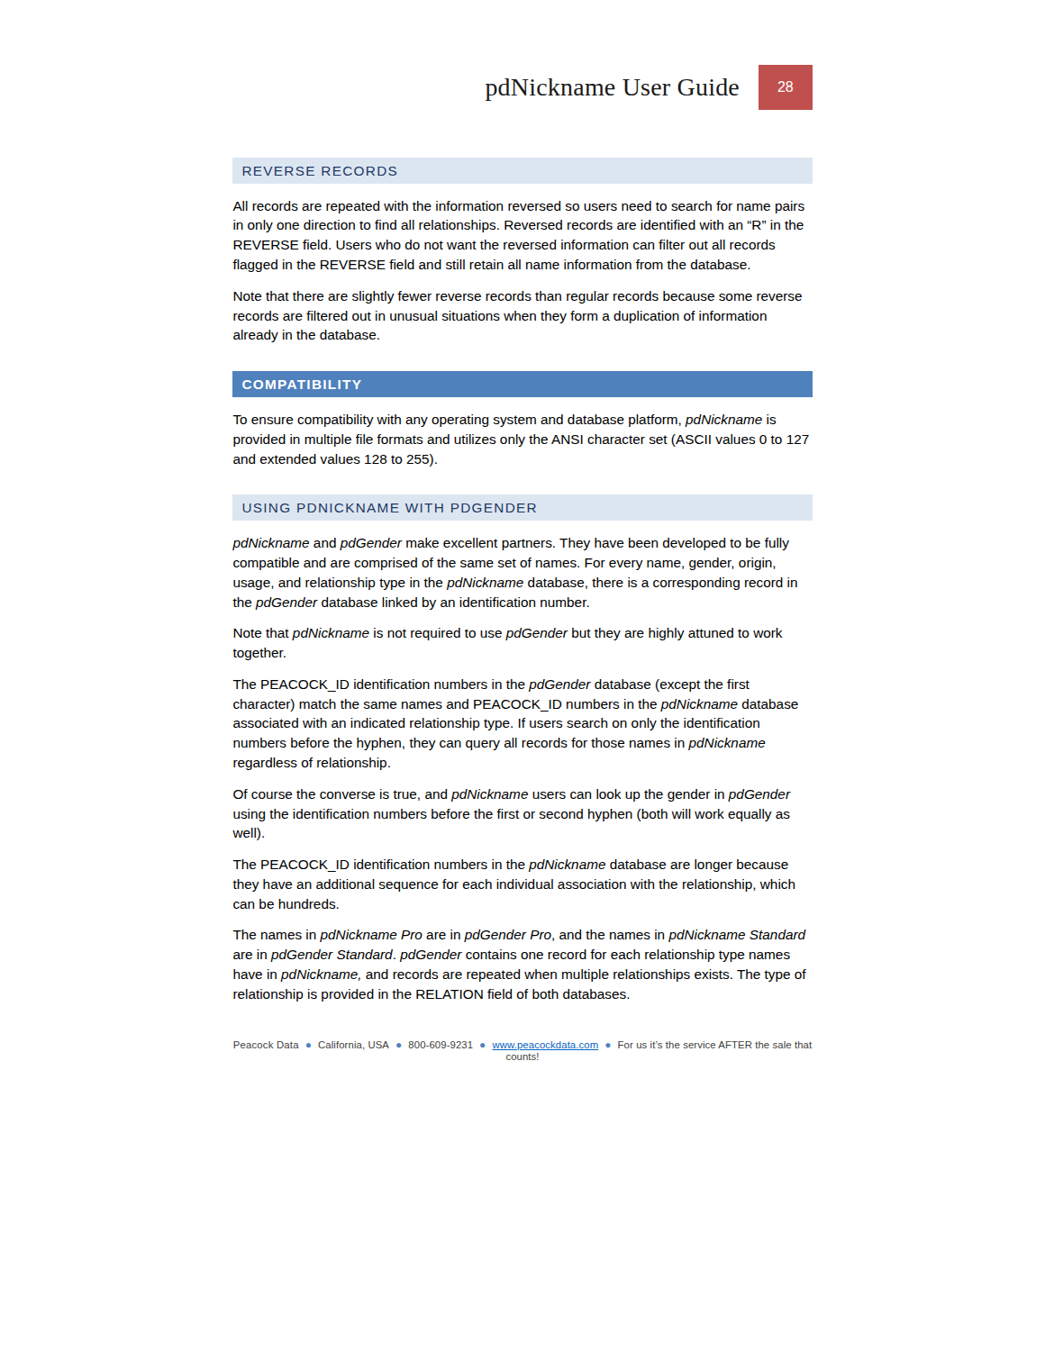pdNickname User Guide
28
REVERSE RECORDS
All records are repeated with the information reversed so users need to search for name pairs in only one direction to find all relationships. Reversed records are identified with an “R” in the REVERSE field. Users who do not want the reversed information can filter out all records flagged in the REVERSE field and still retain all name information from the database.
Note that there are slightly fewer reverse records than regular records because some reverse records are filtered out in unusual situations when they form a duplication of information already in the database.
COMPATIBILITY
To ensure compatibility with any operating system and database platform, pdNickname is provided in multiple file formats and utilizes only the ANSI character set (ASCII values 0 to 127 and extended values 128 to 255).
USING PDNICKNAME WITH PDGENDER
pdNickname and pdGender make excellent partners. They have been developed to be fully compatible and are comprised of the same set of names. For every name, gender, origin, usage, and relationship type in the pdNickname database, there is a corresponding record in the pdGender database linked by an identification number.
Note that pdNickname is not required to use pdGender but they are highly attuned to work together.
The PEACOCK_ID identification numbers in the pdGender database (except the first character) match the same names and PEACOCK_ID numbers in the pdNickname database associated with an indicated relationship type. If users search on only the identification numbers before the hyphen, they can query all records for those names in pdNickname regardless of relationship.
Of course the converse is true, and pdNickname users can look up the gender in pdGender using the identification numbers before the first or second hyphen (both will work equally as well).
The PEACOCK_ID identification numbers in the pdNickname database are longer because they have an additional sequence for each individual association with the relationship, which can be hundreds.
The names in pdNickname Pro are in pdGender Pro, and the names in pdNickname Standard are in pdGender Standard. pdGender contains one record for each relationship type names have in pdNickname, and records are repeated when multiple relationships exists. The type of relationship is provided in the RELATION field of both databases.
Peacock Data●California, USA●800-609-9231●www.peacockdata.com●For us it’s the service AFTER the sale that counts!